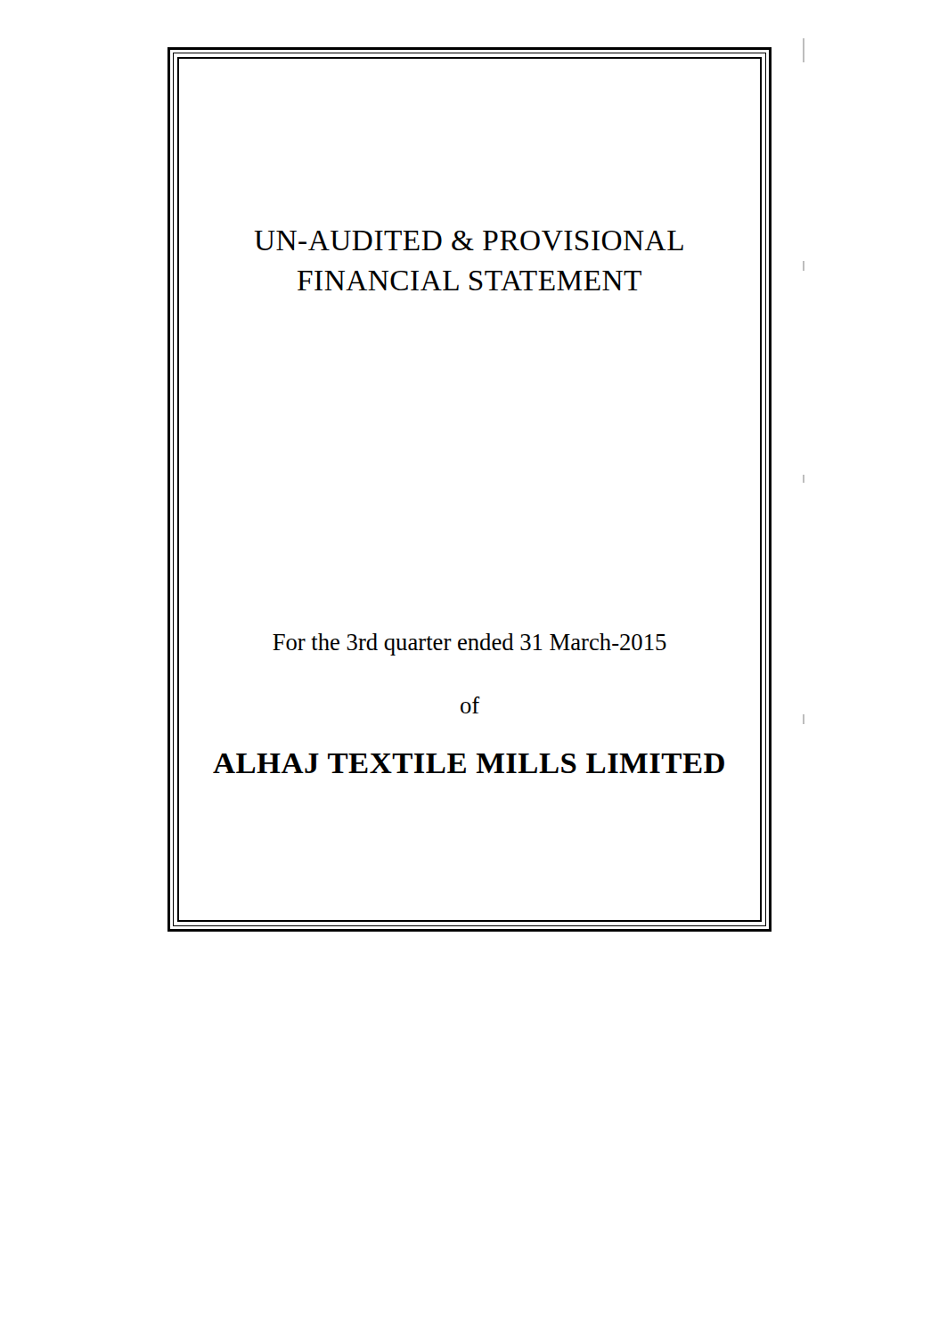UN-AUDITED & PROVISIONAL
FINANCIAL STATEMENT
For the 3rd quarter ended 31 March-2015
of
ALHAJ TEXTILE MILLS LIMITED